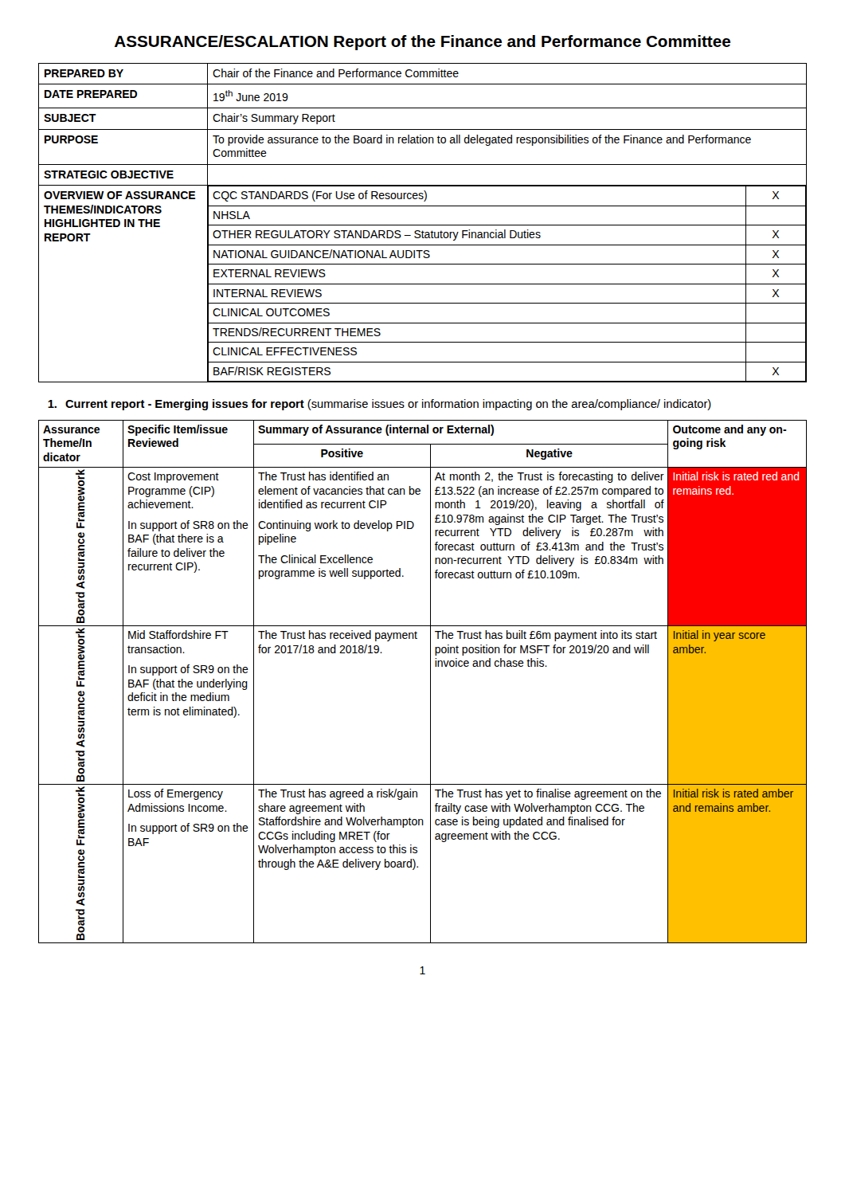ASSURANCE/ESCALATION Report of the Finance and Performance Committee
| PREPARED BY | Chair of the Finance and Performance Committee |
| DATE PREPARED | 19 th June 2019 |
| SUBJECT | Chair’s Summary Report |
| PURPOSE | To provide assurance to the Board in relation to all delegated responsibilities of the Finance and Performance Committee |
| STRATEGIC OBJECTIVE | |
| OVERVIEW OF ASSURANCE THEMES/INDICATORS HIGHLIGHTED IN THE REPORT | / CQC STANDARDS (For Use of Resources) / X / / NHSLA / / / OTHER REGULATORY STANDARDS – Statutory Financial Duties / X / / NATIONAL GUIDANCE/NATIONAL AUDITS / X / / EXTERNAL REVIEWS / X / / INTERNAL REVIEWS / X / / CLINICAL OUTCOMES / / / TRENDS/RECURRENT THEMES / / / CLINICAL EFFECTIVENESS / / / BAF/RISK REGISTERS / X / |
Current report - Emerging issues for report (summarise issues or information impacting on the area/compliance/ indicator)
| Assurance Theme/In dicator | Specific Item/issue Reviewed | Summary of Assurance (internal or External) | Outcome and any on-going risk |
| --- | --- | --- | --- |
| Positive | Negative |
| Board Assurance Framework | Cost Improvement Programme (CIP) achievement. In support of SR8 on the BAF (that there is a failure to deliver the recurrent CIP). | The Trust has identified an element of vacancies that can be identified as recurrent CIP Continuing work to develop PID pipeline The Clinical Excellence programme is well supported. | At month 2, the Trust is forecasting to deliver £13.522 (an increase of £2.257m compared to month 1 2019/20), leaving a shortfall of £10.978m against the CIP Target. The Trust’s recurrent YTD delivery is £0.287m with forecast outturn of £3.413m and the Trust’s non-recurrent YTD delivery is £0.834m with forecast outturn of £10.109m. | Initial risk is rated red and remains red. |
| Board Assurance Framework | Mid Staffordshire FT transaction. In support of SR9 on the BAF (that the underlying deficit in the medium term is not eliminated). | The Trust has received payment for 2017/18 and 2018/19. | The Trust has built £6m payment into its start point position for MSFT for 2019/20 and will invoice and chase this. | Initial in year score amber. |
| Board Assurance Framework | Loss of Emergency Admissions Income. In support of SR9 on the BAF | The Trust has agreed a risk/gain share agreement with Staffordshire and Wolverhampton CCGs including MRET (for Wolverhampton access to this is through the A&E delivery board). | The Trust has yet to finalise agreement on the frailty case with Wolverhampton CCG. The case is being updated and finalised for agreement with the CCG. | Initial risk is rated amber and remains amber. |
1